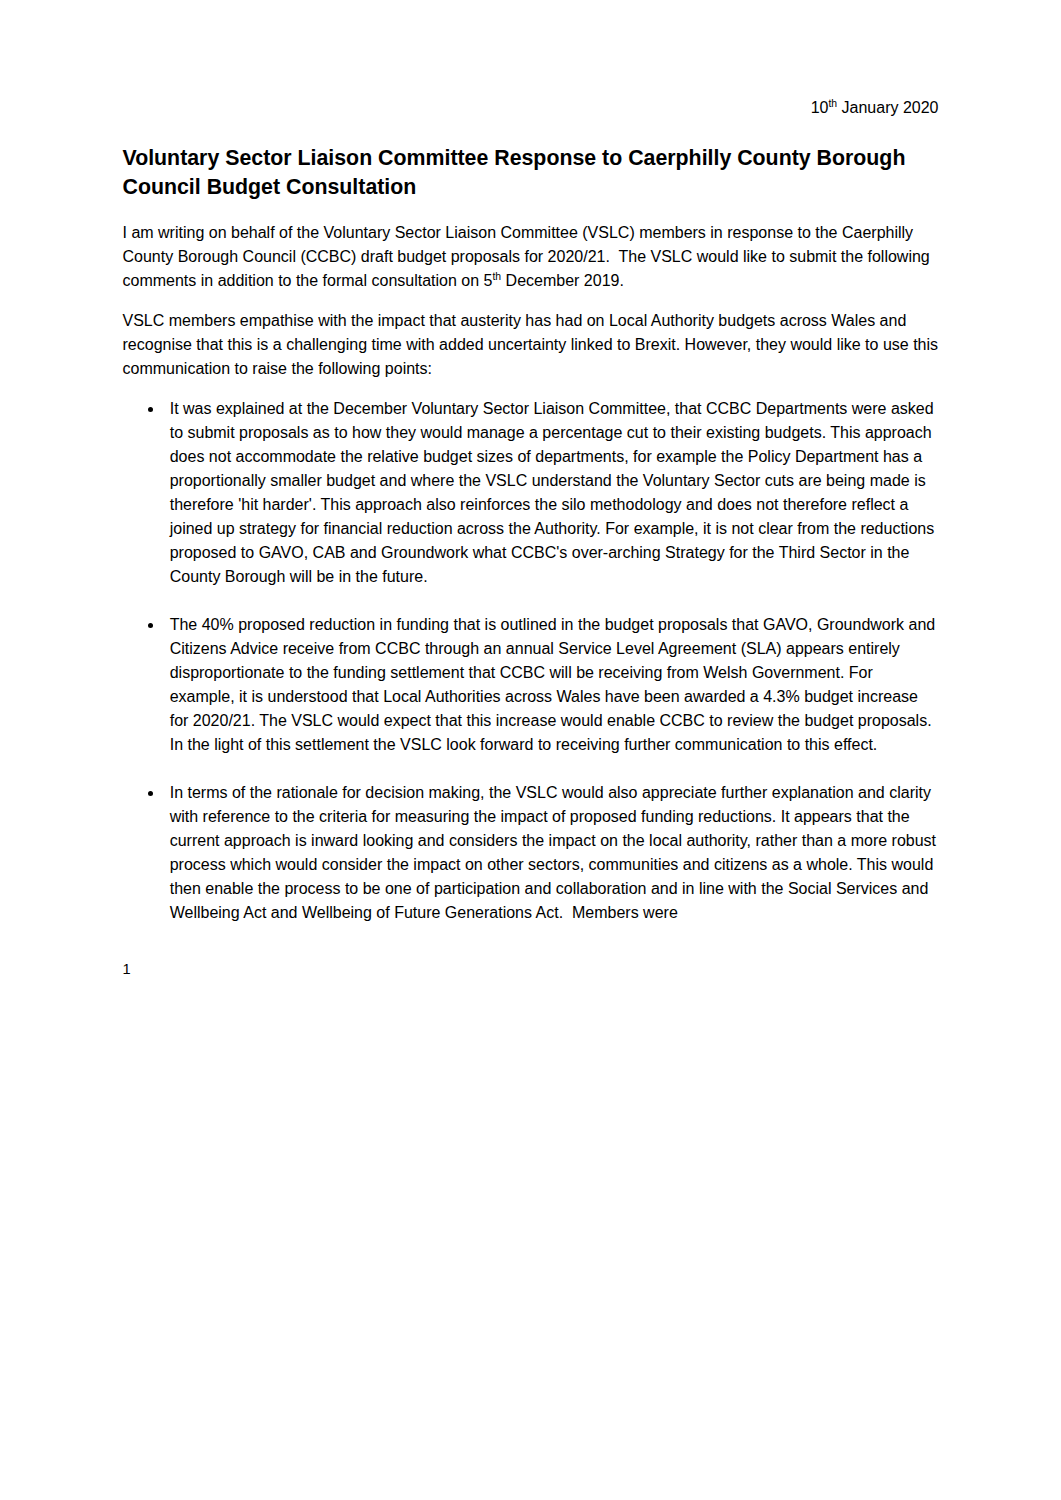10th January 2020
Voluntary Sector Liaison Committee Response to Caerphilly County Borough Council Budget Consultation
I am writing on behalf of the Voluntary Sector Liaison Committee (VSLC) members in response to the Caerphilly County Borough Council (CCBC) draft budget proposals for 2020/21. The VSLC would like to submit the following comments in addition to the formal consultation on 5th December 2019.
VSLC members empathise with the impact that austerity has had on Local Authority budgets across Wales and recognise that this is a challenging time with added uncertainty linked to Brexit. However, they would like to use this communication to raise the following points:
It was explained at the December Voluntary Sector Liaison Committee, that CCBC Departments were asked to submit proposals as to how they would manage a percentage cut to their existing budgets. This approach does not accommodate the relative budget sizes of departments, for example the Policy Department has a proportionally smaller budget and where the VSLC understand the Voluntary Sector cuts are being made is therefore 'hit harder'. This approach also reinforces the silo methodology and does not therefore reflect a joined up strategy for financial reduction across the Authority. For example, it is not clear from the reductions proposed to GAVO, CAB and Groundwork what CCBC's over-arching Strategy for the Third Sector in the County Borough will be in the future.
The 40% proposed reduction in funding that is outlined in the budget proposals that GAVO, Groundwork and Citizens Advice receive from CCBC through an annual Service Level Agreement (SLA) appears entirely disproportionate to the funding settlement that CCBC will be receiving from Welsh Government. For example, it is understood that Local Authorities across Wales have been awarded a 4.3% budget increase for 2020/21. The VSLC would expect that this increase would enable CCBC to review the budget proposals. In the light of this settlement the VSLC look forward to receiving further communication to this effect.
In terms of the rationale for decision making, the VSLC would also appreciate further explanation and clarity with reference to the criteria for measuring the impact of proposed funding reductions. It appears that the current approach is inward looking and considers the impact on the local authority, rather than a more robust process which would consider the impact on other sectors, communities and citizens as a whole. This would then enable the process to be one of participation and collaboration and in line with the Social Services and Wellbeing Act and Wellbeing of Future Generations Act. Members were
1